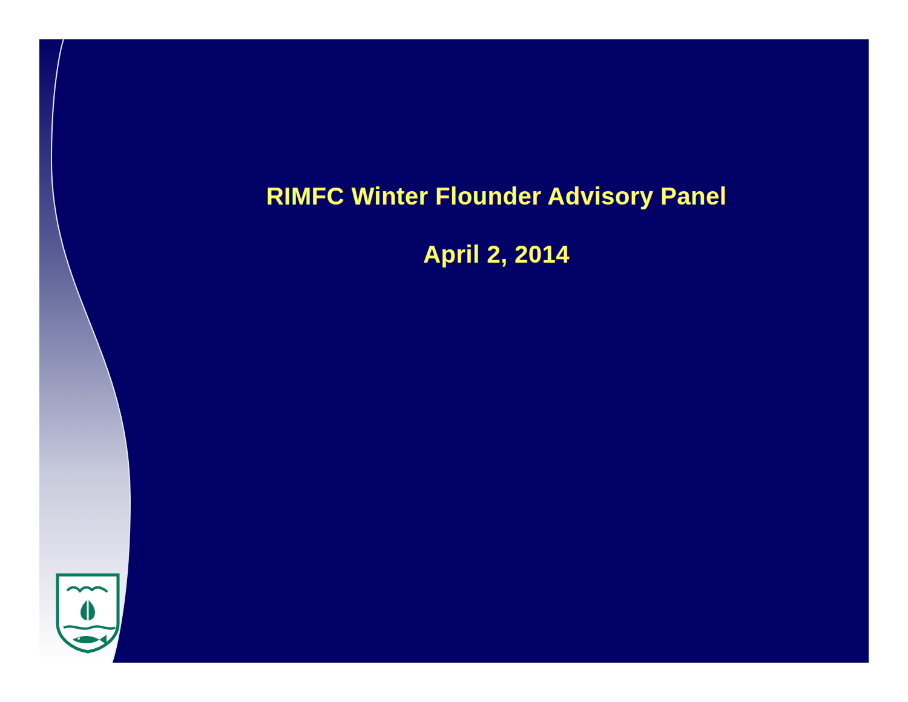RIMFC Winter Flounder Advisory Panel
April 2, 2014